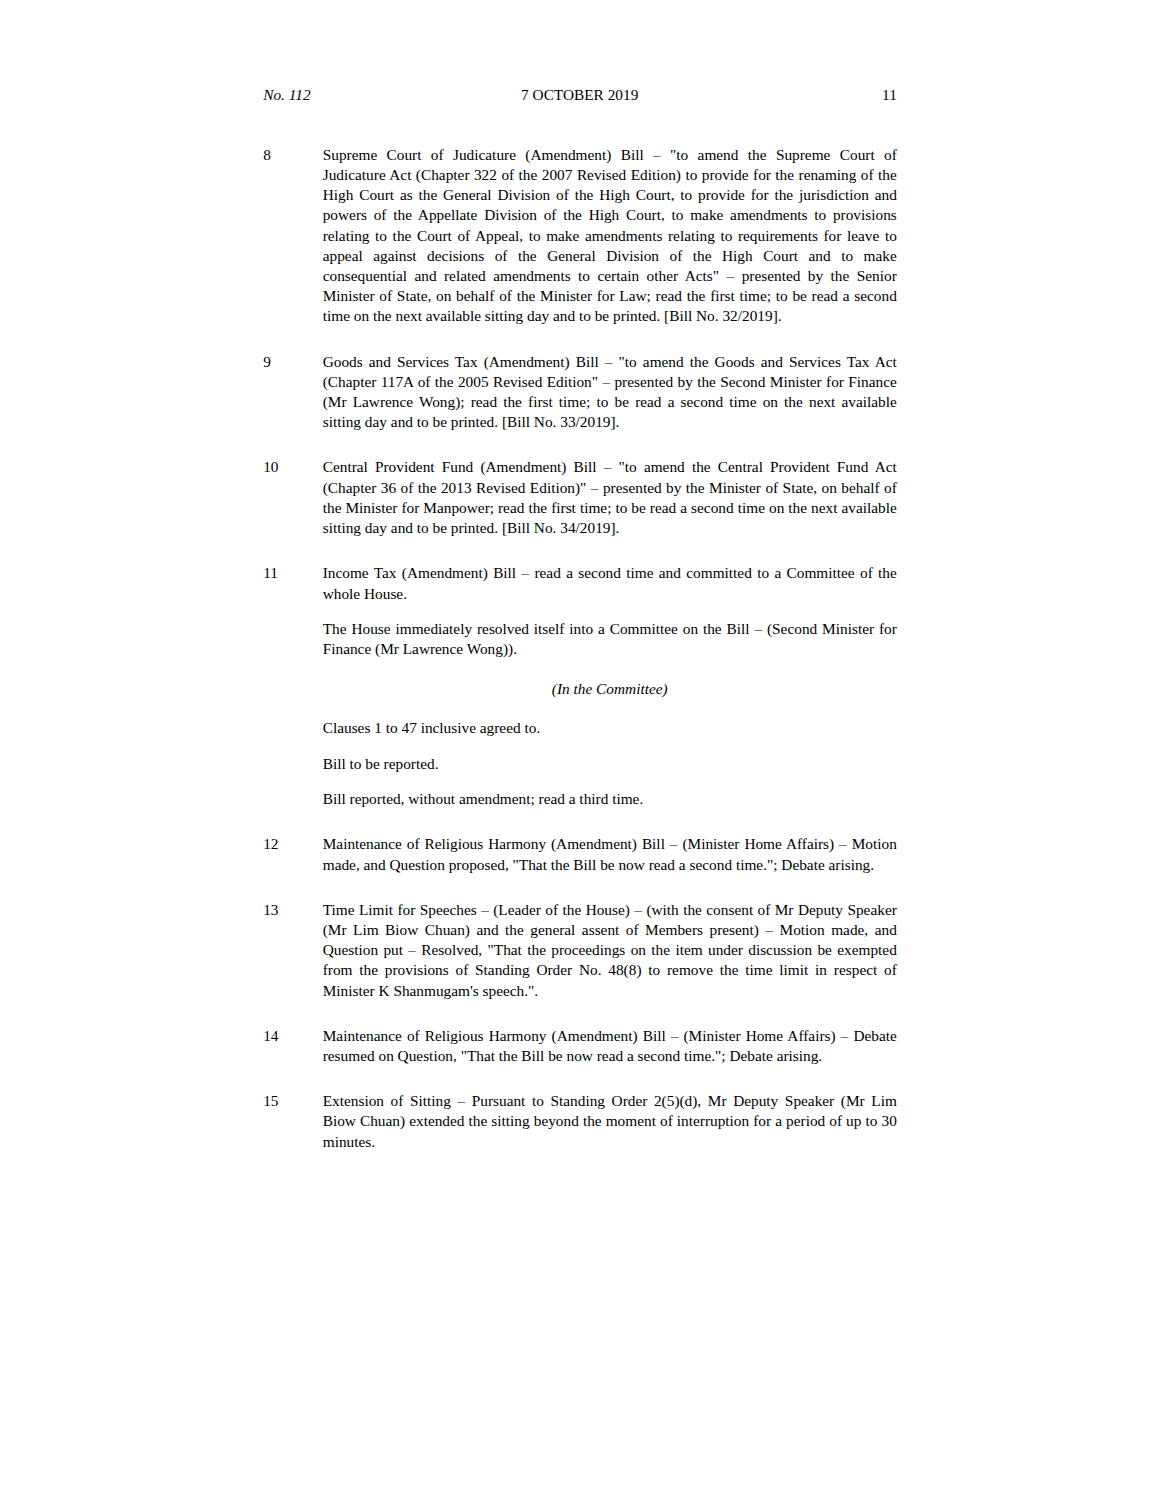No. 112
7 OCTOBER 2019
11
8
Supreme Court of Judicature (Amendment) Bill – "to amend the Supreme Court of Judicature Act (Chapter 322 of the 2007 Revised Edition) to provide for the renaming of the High Court as the General Division of the High Court, to provide for the jurisdiction and powers of the Appellate Division of the High Court, to make amendments to provisions relating to the Court of Appeal, to make amendments relating to requirements for leave to appeal against decisions of the General Division of the High Court and to make consequential and related amendments to certain other Acts" – presented by the Senior Minister of State, on behalf of the Minister for Law; read the first time; to be read a second time on the next available sitting day and to be printed. [Bill No. 32/2019].
9
Goods and Services Tax (Amendment) Bill – "to amend the Goods and Services Tax Act (Chapter 117A of the 2005 Revised Edition" – presented by the Second Minister for Finance (Mr Lawrence Wong); read the first time; to be read a second time on the next available sitting day and to be printed. [Bill No. 33/2019].
10
Central Provident Fund (Amendment) Bill – "to amend the Central Provident Fund Act (Chapter 36 of the 2013 Revised Edition)" – presented by the Minister of State, on behalf of the Minister for Manpower; read the first time; to be read a second time on the next available sitting day and to be printed. [Bill No. 34/2019].
11
Income Tax (Amendment) Bill – read a second time and committed to a Committee of the whole House.
The House immediately resolved itself into a Committee on the Bill – (Second Minister for Finance (Mr Lawrence Wong)).
(In the Committee)
Clauses 1 to 47 inclusive agreed to.
Bill to be reported.
Bill reported, without amendment; read a third time.
12
Maintenance of Religious Harmony (Amendment) Bill – (Minister Home Affairs) – Motion made, and Question proposed, "That the Bill be now read a second time."; Debate arising.
13
Time Limit for Speeches – (Leader of the House) – (with the consent of Mr Deputy Speaker (Mr Lim Biow Chuan) and the general assent of Members present) – Motion made, and Question put – Resolved, "That the proceedings on the item under discussion be exempted from the provisions of Standing Order No. 48(8) to remove the time limit in respect of Minister K Shanmugam's speech.".
14
Maintenance of Religious Harmony (Amendment) Bill – (Minister Home Affairs) – Debate resumed on Question, "That the Bill be now read a second time."; Debate arising.
15
Extension of Sitting – Pursuant to Standing Order 2(5)(d), Mr Deputy Speaker (Mr Lim Biow Chuan) extended the sitting beyond the moment of interruption for a period of up to 30 minutes.